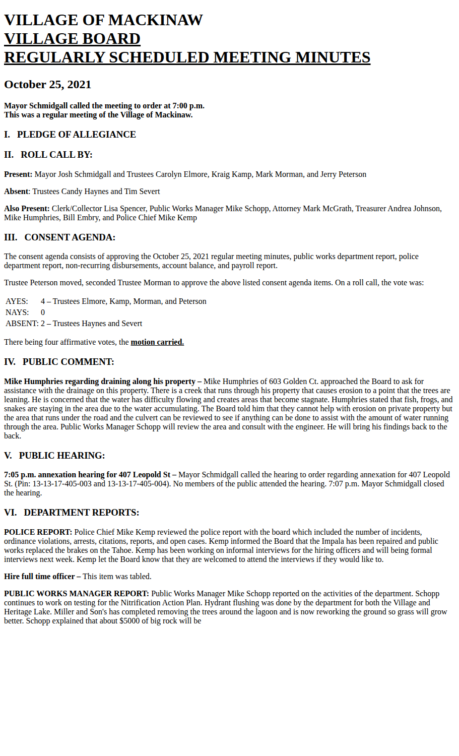VILLAGE OF MACKINAW
VILLAGE BOARD
REGULARLY SCHEDULED MEETING MINUTES
October 25, 2021
Mayor Schmidgall called the meeting to order at 7:00 p.m.
This was a regular meeting of the Village of Mackinaw.
I. PLEDGE OF ALLEGIANCE
II. ROLL CALL BY:
Present: Mayor Josh Schmidgall and Trustees Carolyn Elmore, Kraig Kamp, Mark Morman, and Jerry Peterson
Absent: Trustees Candy Haynes and Tim Severt
Also Present: Clerk/Collector Lisa Spencer, Public Works Manager Mike Schopp, Attorney Mark McGrath, Treasurer Andrea Johnson, Mike Humphries, Bill Embry, and Police Chief Mike Kemp
III. CONSENT AGENDA:
The consent agenda consists of approving the October 25, 2021 regular meeting minutes, public works department report, police department report, non-recurring disbursements, account balance, and payroll report.
Trustee Peterson moved, seconded Trustee Morman to approve the above listed consent agenda items. On a roll call, the vote was:
| AYES: | 4 – Trustees Elmore, Kamp, Morman, and Peterson |
| NAYS: | 0 |
| ABSENT: | 2 – Trustees Haynes and Severt |
There being four affirmative votes, the motion carried.
IV. PUBLIC COMMENT:
Mike Humphries regarding draining along his property – Mike Humphries of 603 Golden Ct. approached the Board to ask for assistance with the drainage on this property. There is a creek that runs through his property that causes erosion to a point that the trees are leaning. He is concerned that the water has difficulty flowing and creates areas that become stagnate. Humphries stated that fish, frogs, and snakes are staying in the area due to the water accumulating. The Board told him that they cannot help with erosion on private property but the area that runs under the road and the culvert can be reviewed to see if anything can be done to assist with the amount of water running through the area. Public Works Manager Schopp will review the area and consult with the engineer. He will bring his findings back to the back.
V. PUBLIC HEARING:
7:05 p.m. annexation hearing for 407 Leopold St – Mayor Schmidgall called the hearing to order regarding annexation for 407 Leopold St. (Pin: 13-13-17-405-003 and 13-13-17-405-004). No members of the public attended the hearing. 7:07 p.m. Mayor Schmidgall closed the hearing.
VI. DEPARTMENT REPORTS:
POLICE REPORT: Police Chief Mike Kemp reviewed the police report with the board which included the number of incidents, ordinance violations, arrests, citations, reports, and open cases. Kemp informed the Board that the Impala has been repaired and public works replaced the brakes on the Tahoe. Kemp has been working on informal interviews for the hiring officers and will being formal interviews next week. Kemp let the Board know that they are welcomed to attend the interviews if they would like to.
Hire full time officer – This item was tabled.
PUBLIC WORKS MANAGER REPORT: Public Works Manager Mike Schopp reported on the activities of the department. Schopp continues to work on testing for the Nitrification Action Plan. Hydrant flushing was done by the department for both the Village and Heritage Lake. Miller and Son's has completed removing the trees around the lagoon and is now reworking the ground so grass will grow better. Schopp explained that about $5000 of big rock will be